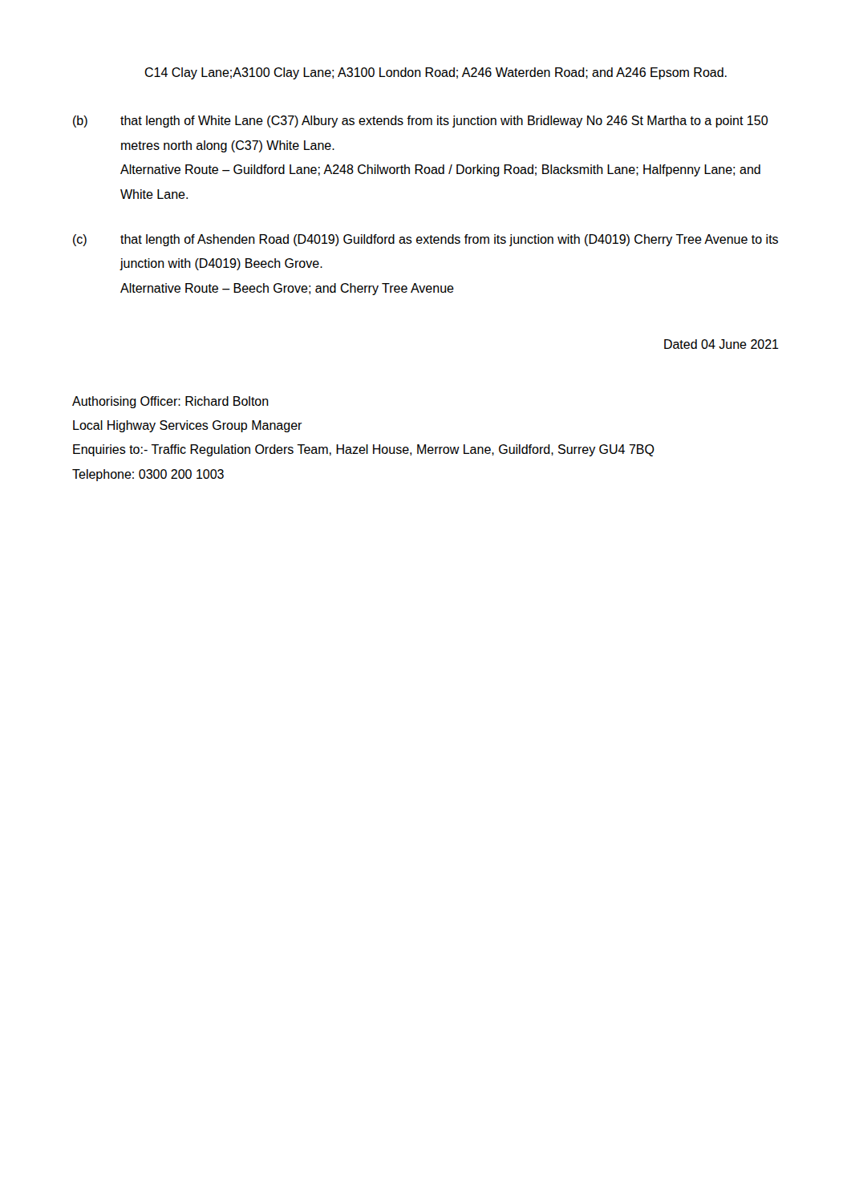C14 Clay Lane;A3100 Clay Lane; A3100 London Road; A246 Waterden Road; and A246 Epsom Road.
(b)
that length of White Lane (C37) Albury as extends from its junction with Bridleway No 246 St Martha to a point 150 metres north along (C37) White Lane.
Alternative Route – Guildford Lane; A248 Chilworth Road / Dorking Road; Blacksmith Lane; Halfpenny Lane; and White Lane.
(c)
that length of Ashenden Road (D4019) Guildford as extends from its junction with (D4019) Cherry Tree Avenue to its junction with (D4019) Beech Grove.
Alternative Route – Beech Grove; and Cherry Tree Avenue
Dated 04 June 2021
Authorising Officer: Richard Bolton
Local Highway Services Group Manager
Enquiries to:- Traffic Regulation Orders Team, Hazel House, Merrow Lane, Guildford, Surrey GU4 7BQ
Telephone: 0300 200 1003